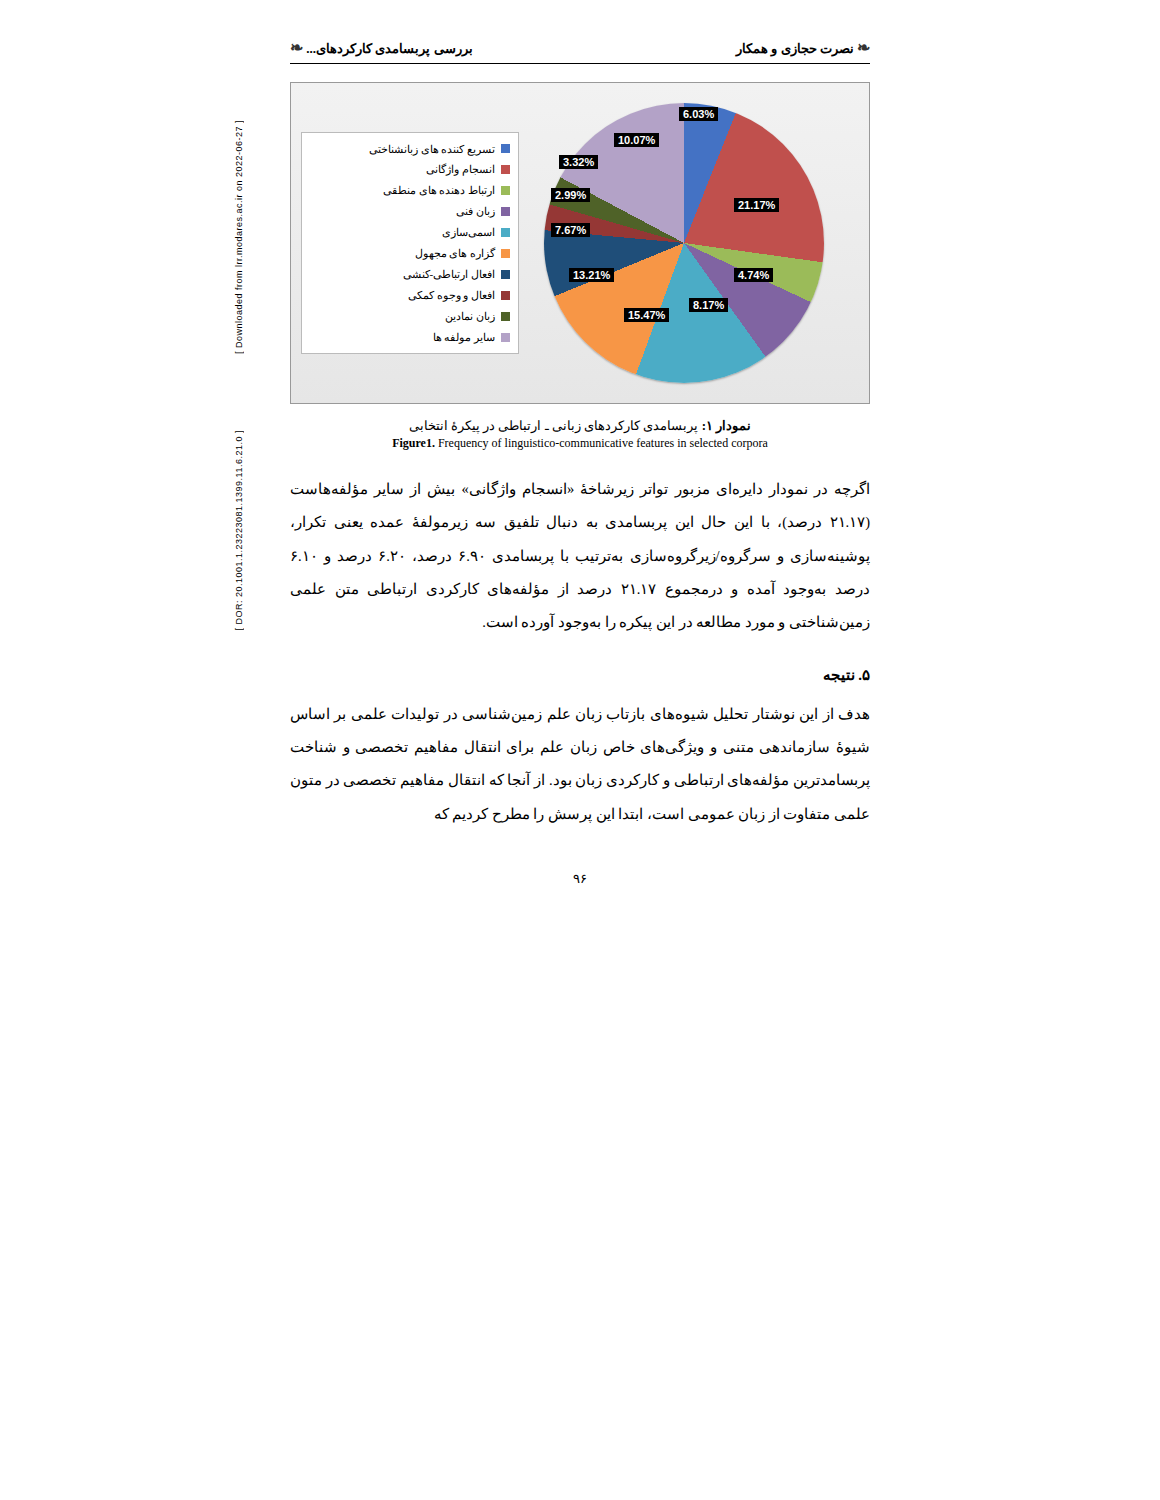[ Downloaded from lrr.modares.ac.ir on 2022-06-27 ]
[ DOR: 20.1001.1.23223081.1399.11.6.21.0 ]
❧ نصرت حجازی و همکار
بررسی پربسامدی کارکردهای... ❧
6.03% 21.17% 4.74% 8.17% 15.47% 13.21% 7.67% 2.99% 3.32% 10.07%
تسریع کننده های زبانشناختی
انسجام واژگانی
ارتباط دهنده های منطقی
زبان فنی
اسمی‌سازی
گزاره های مجهول
افعال ارتباطی-کنشی
افعال و وجوه کمکی
زبان نمادین
سایر مولفه ها
نمودار ۱: پربسامدی کارکردهای زبانی ـ ارتباطی در پیکرۀ انتخابی
Figure1. Frequency of linguistico-communicative features in selected corpora
اگرچه در نمودار دایره‌ای مزبور تواتر زیرشاخۀ «انسجام واژگانی» بیش از سایر مؤلفه‌هاست (۲۱.۱۷ درصد)، با این حال این پربسامدی به دنبال تلفیق سه زیرمولفۀ عمده یعنی تکرار، پوشینه‌سازی و سرگروه/زیرگروه‌سازی به‌ترتیب با پربسامدی ۶.۹۰ درصد، ۶.۲۰ درصد و ۶.۱۰ درصد به‌وجود آمده و درمجموع ۲۱.۱۷ درصد از مؤلفه‌های کارکردی ارتباطی متن علمی زمین‌شناختی و مورد مطالعه در این پیکره را به‌وجود آورده است.
۵. نتیجه
هدف از این نوشتار تحلیل شیوه‌های بازتاب زبان علم زمین‌شناسی در تولیدات علمی بر اساس شیوۀ سازماندهی متنی و ویژگی‌های خاص زبان علم برای انتقال مفاهیم تخصصی و شناخت پربسامدترین مؤلفه‌های ارتباطی و کارکردی زبان بود. از آنجا که انتقال مفاهیم تخصصی در متون علمی متفاوت از زبان عمومی است، ابتدا این پرسش را مطرح کردیم که
۹۶